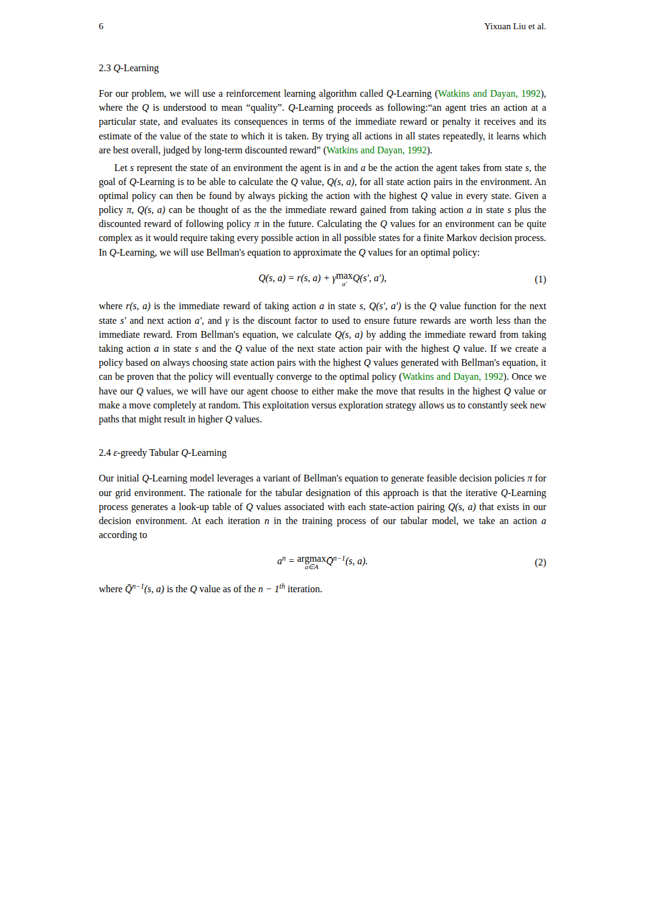6 Yixuan Liu et al.
2.3 Q-Learning
For our problem, we will use a reinforcement learning algorithm called Q-Learning (Watkins and Dayan, 1992), where the Q is understood to mean “quality”. Q-Learning proceeds as following:“an agent tries an action at a particular state, and evaluates its consequences in terms of the immediate reward or penalty it receives and its estimate of the value of the state to which it is taken. By trying all actions in all states repeatedly, it learns which are best overall, judged by long-term discounted reward” (Watkins and Dayan, 1992).
Let s represent the state of an environment the agent is in and a be the action the agent takes from state s, the goal of Q-Learning is to be able to calculate the Q value, Q(s, a), for all state action pairs in the environment. An optimal policy can then be found by always picking the action with the highest Q value in every state. Given a policy π, Q(s, a) can be thought of as the the immediate reward gained from taking action a in state s plus the discounted reward of following policy π in the future. Calculating the Q values for an environment can be quite complex as it would require taking every possible action in all possible states for a finite Markov decision process. In Q-Learning, we will use Bellman's equation to approximate the Q values for an optimal policy:
Q(s, a) = r(s, a) + γmax a′Q(s′, a′), (1)
where r(s, a) is the immediate reward of taking action a in state s, Q(s′, a′) is the Q value function for the next state s′ and next action a′, and γ is the discount factor to used to ensure future rewards are worth less than the immediate reward. From Bellman's equation, we calculate Q(s, a) by adding the immediate reward from taking taking action a in state s and the Q value of the next state action pair with the highest Q value. If we create a policy based on always choosing state action pairs with the highest Q values generated with Bellman's equation, it can be proven that the policy will eventually converge to the optimal policy (Watkins and Dayan, 1992). Once we have our Q values, we will have our agent choose to either make the move that results in the highest Q value or make a move completely at random. This exploitation versus exploration strategy allows us to constantly seek new paths that might result in higher Q values.
2.4 ε-greedy Tabular Q-Learning
Our initial Q-Learning model leverages a variant of Bellman's equation to generate feasible decision policies π for our grid environment. The rationale for the tabular designation of this approach is that the iterative Q-Learning process generates a look-up table of Q values associated with each state-action pairing Q(s, a) that exists in our decision environment. At each iteration n in the training process of our tabular model, we take an action a according to
an = argmax a∈AQ̄n−1(s, a). (2)
where Q̄n−1(s, a) is the Q value as of the n − 1th iteration.